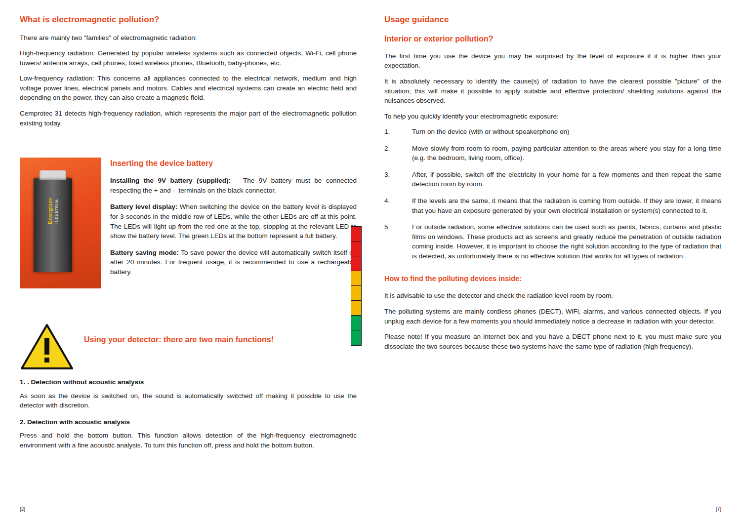What is electromagnetic pollution?
There are mainly two "families" of electromagnetic radiation:
High-frequency radiation: Generated by popular wireless systems such as connected objects, Wi-Fi, cell phone towers/ antenna arrays, cell phones, fixed wireless phones, Bluetooth, baby-phones, etc.
Low-frequency radiation: This concerns all appliances connected to the electrical network, medium and high voltage power lines, electrical panels and motors. Cables and electrical systems can create an electric field and depending on the power, they can also create a magnetic field.
Cemprotec 31 detects high-frequency radiation, which represents the major part of the electromagnetic pollution existing today.
EnergizerINDUSTRIAL
Inserting the device battery
Installing the 9V battery (supplied): The 9V battery must be connected respecting the + and - terminals on the black connector.
Battery level display: When switching the device on the battery level is displayed for 3 seconds in the middle row of LEDs, while the other LEDs are off at this point. The LEDs will light up from the red one at the top, stopping at the relevant LED to show the battery level. The green LEDs at the bottom represent a full battery.
Battery saving mode: To save power the device will automatically switch itself off after 20 minutes. For frequent usage, it is recommended to use a rechargeable battery.
Using your detector: there are two main functions!
1. . Detection without acoustic analysis
As soon as the device is switched on, the sound is automatically switched off making it possible to use the detector with discretion.
2. Detection with acoustic analysis
Press and hold the bottom button. This function allows detection of the high-frequency electromagnetic environment with a fine acoustic analysis. To turn this function off, press and hold the bottom button.
[2]
Usage guidance
Interior or exterior pollution?
The first time you use the device you may be surprised by the level of exposure if it is higher than your expectation.
It is absolutely necessary to identify the cause(s) of radiation to have the clearest possible "picture" of the situation; this will make it possible to apply suitable and effective protection/ shielding solutions against the nuisances observed.
To help you quickly identify your electromagnetic exposure:
Turn on the device (with or without speakerphone on)
Move slowly from room to room, paying particular attention to the areas where you stay for a long time (e.g. the bedroom, living room, office).
After, if possible, switch off the electricity in your home for a few moments and then repeat the same detection room by room.
If the levels are the same, it means that the radiation is coming from outside. If they are lower, it means that you have an exposure generated by your own electrical installation or system(s) connected to it.
For outside radiation, some effective solutions can be used such as paints, fabrics, curtains and plastic films on windows. These products act as screens and greatly reduce the penetration of outside radiation coming inside. However, it is important to choose the right solution according to the type of radiation that is detected, as unfortunately there is no effective solution that works for all types of radiation.
How to find the polluting devices inside:
It is advisable to use the detector and check the radiation level room by room.
The polluting systems are mainly cordless phones (DECT), WiFi, alarms, and various connected objects. If you unplug each device for a few moments you should immediately notice a decrease in radiation with your detector.
Please note! If you measure an internet box and you have a DECT phone next to it, you must make sure you dissociate the two sources because these two systems have the same type of radiation (high frequency).
[7]